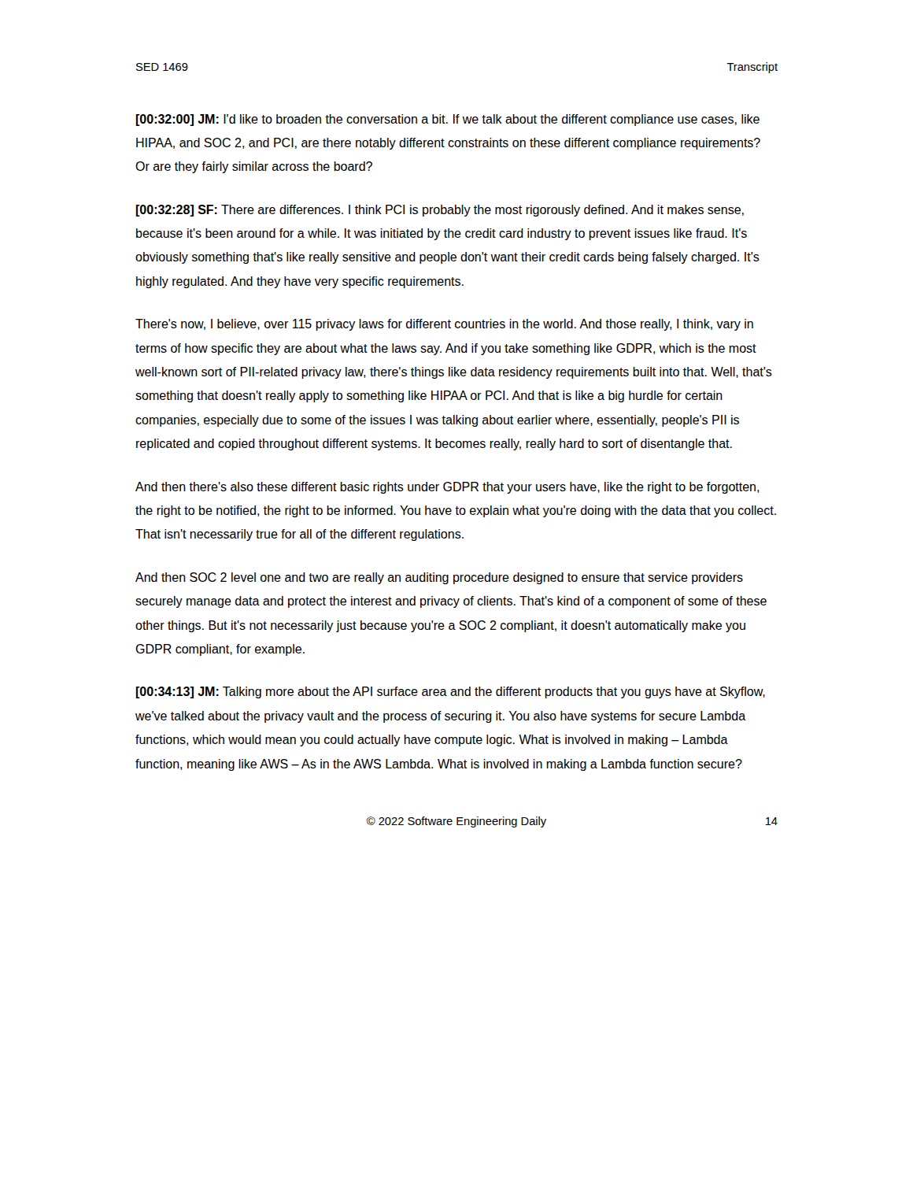SED 1469 Transcript
[00:32:00] JM: I'd like to broaden the conversation a bit. If we talk about the different compliance use cases, like HIPAA, and SOC 2, and PCI, are there notably different constraints on these different compliance requirements? Or are they fairly similar across the board?
[00:32:28] SF: There are differences. I think PCI is probably the most rigorously defined. And it makes sense, because it's been around for a while. It was initiated by the credit card industry to prevent issues like fraud. It's obviously something that's like really sensitive and people don't want their credit cards being falsely charged. It's highly regulated. And they have very specific requirements.
There's now, I believe, over 115 privacy laws for different countries in the world. And those really, I think, vary in terms of how specific they are about what the laws say. And if you take something like GDPR, which is the most well-known sort of PII-related privacy law, there's things like data residency requirements built into that. Well, that's something that doesn't really apply to something like HIPAA or PCI. And that is like a big hurdle for certain companies, especially due to some of the issues I was talking about earlier where, essentially, people's PII is replicated and copied throughout different systems. It becomes really, really hard to sort of disentangle that.
And then there's also these different basic rights under GDPR that your users have, like the right to be forgotten, the right to be notified, the right to be informed. You have to explain what you're doing with the data that you collect. That isn't necessarily true for all of the different regulations.
And then SOC 2 level one and two are really an auditing procedure designed to ensure that service providers securely manage data and protect the interest and privacy of clients. That's kind of a component of some of these other things. But it's not necessarily just because you're a SOC 2 compliant, it doesn't automatically make you GDPR compliant, for example.
[00:34:13] JM: Talking more about the API surface area and the different products that you guys have at Skyflow, we've talked about the privacy vault and the process of securing it. You also have systems for secure Lambda functions, which would mean you could actually have compute logic. What is involved in making – Lambda function, meaning like AWS – As in the AWS Lambda. What is involved in making a Lambda function secure?
© 2022 Software Engineering Daily 14